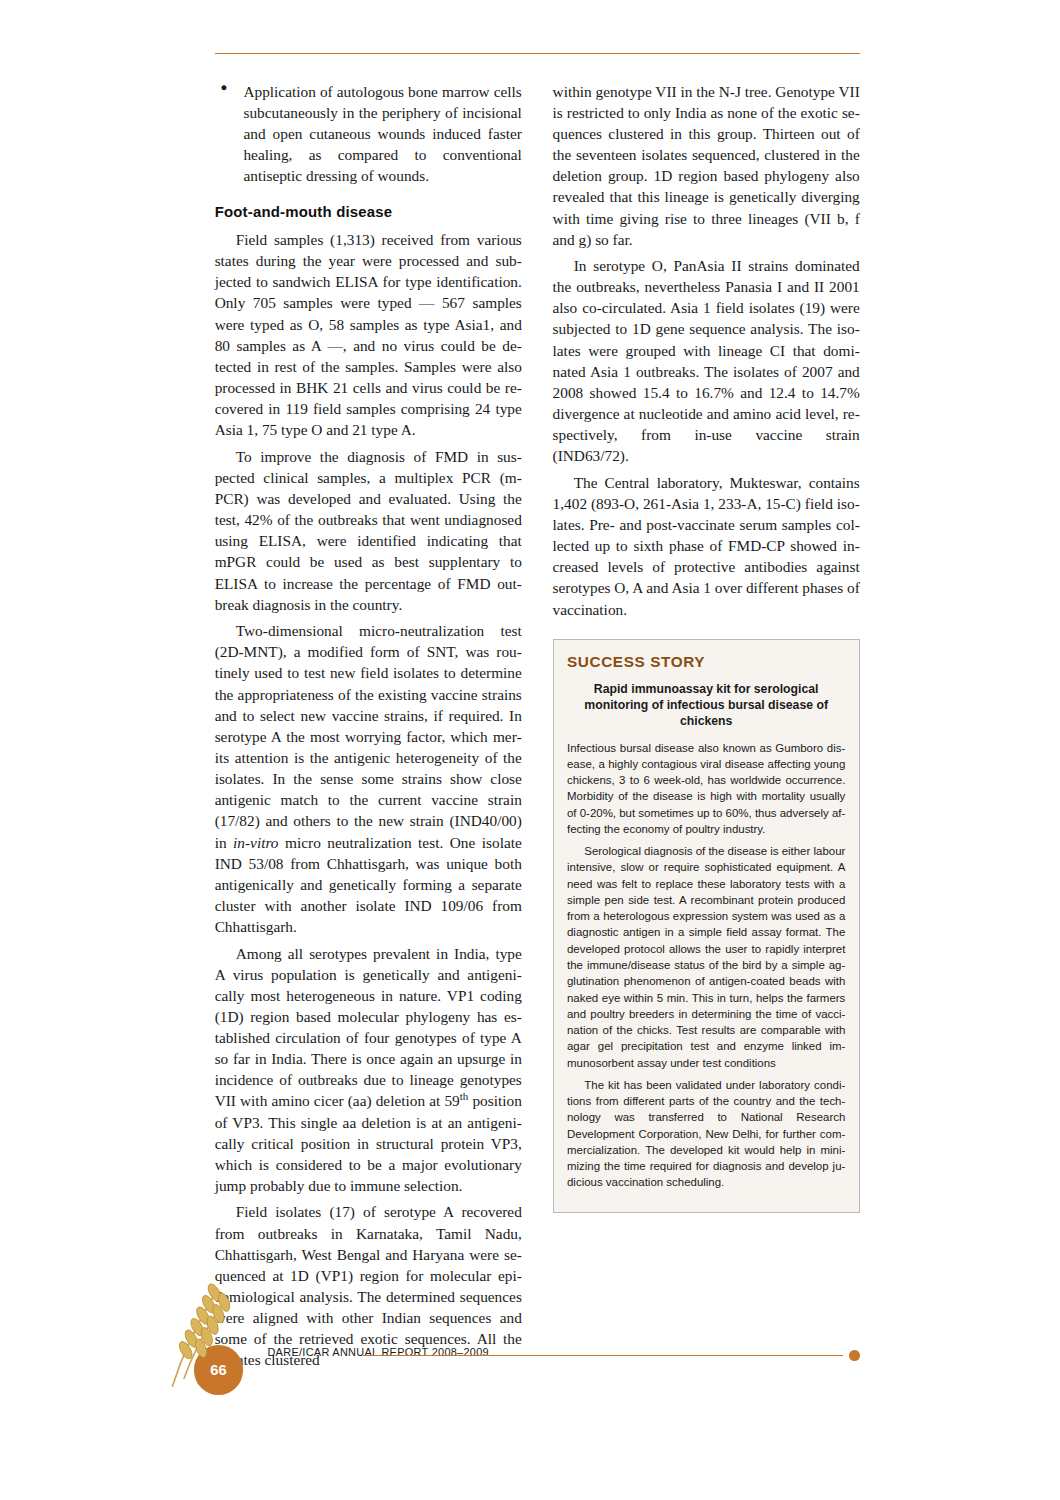Application of autologous bone marrow cells subcutaneously in the periphery of incisional and open cutaneous wounds induced faster healing, as compared to conventional antiseptic dressing of wounds.
Foot-and-mouth disease
Field samples (1,313) received from various states during the year were processed and subjected to sandwich ELISA for type identification. Only 705 samples were typed — 567 samples were typed as O, 58 samples as type Asia1, and 80 samples as A —, and no virus could be detected in rest of the samples. Samples were also processed in BHK 21 cells and virus could be recovered in 119 field samples comprising 24 type Asia 1, 75 type O and 21 type A.
To improve the diagnosis of FMD in suspected clinical samples, a multiplex PCR (m-PCR) was developed and evaluated. Using the test, 42% of the outbreaks that went undiagnosed using ELISA, were identified indicating that mPGR could be used as best supplentary to ELISA to increase the percentage of FMD outbreak diagnosis in the country.
Two-dimensional micro-neutralization test (2D-MNT), a modified form of SNT, was routinely used to test new field isolates to determine the appropriateness of the existing vaccine strains and to select new vaccine strains, if required. In serotype A the most worrying factor, which merits attention is the antigenic heterogeneity of the isolates. In the sense some strains show close antigenic match to the current vaccine strain (17/82) and others to the new strain (IND40/00) in in-vitro micro neutralization test. One isolate IND 53/08 from Chhattisgarh, was unique both antigenically and genetically forming a separate cluster with another isolate IND 109/06 from Chhattisgarh.
Among all serotypes prevalent in India, type A virus population is genetically and antigenically most heterogeneous in nature. VP1 coding (1D) region based molecular phylogeny has established circulation of four genotypes of type A so far in India. There is once again an upsurge in incidence of outbreaks due to lineage genotypes VII with amino cicer (aa) deletion at 59th position of VP3. This single aa deletion is at an antigenically critical position in structural protein VP3, which is considered to be a major evolutionary jump probably due to immune selection.
Field isolates (17) of serotype A recovered from outbreaks in Karnataka, Tamil Nadu, Chhattisgarh, West Bengal and Haryana were sequenced at 1D (VP1) region for molecular epidemiological analysis. The determined sequences were aligned with other Indian sequences and some of the retrieved exotic sequences. All the isolates clustered
within genotype VII in the N-J tree. Genotype VII is restricted to only India as none of the exotic sequences clustered in this group. Thirteen out of the seventeen isolates sequenced, clustered in the deletion group. 1D region based phylogeny also revealed that this lineage is genetically diverging with time giving rise to three lineages (VII b, f and g) so far.
In serotype O, PanAsia II strains dominated the outbreaks, nevertheless Panasia I and II 2001 also co-circulated. Asia 1 field isolates (19) were subjected to 1D gene sequence analysis. The isolates were grouped with lineage CI that dominated Asia 1 outbreaks. The isolates of 2007 and 2008 showed 15.4 to 16.7% and 12.4 to 14.7% divergence at nucleotide and amino acid level, respectively, from in-use vaccine strain (IND63/72).
The Central laboratory, Mukteswar, contains 1,402 (893-O, 261-Asia 1, 233-A, 15-C) field isolates. Pre- and post-vaccinate serum samples collected up to sixth phase of FMD-CP showed increased levels of protective antibodies against serotypes O, A and Asia 1 over different phases of vaccination.
SUCCESS STORY
Rapid immunoassay kit for serological monitoring of infectious bursal disease of chickens
Infectious bursal disease also known as Gumboro disease, a highly contagious viral disease affecting young chickens, 3 to 6 week-old, has worldwide occurrence. Morbidity of the disease is high with mortality usually of 0-20%, but sometimes up to 60%, thus adversely affecting the economy of poultry industry.
Serological diagnosis of the disease is either labour intensive, slow or require sophisticated equipment. A need was felt to replace these laboratory tests with a simple pen side test. A recombinant protein produced from a heterologous expression system was used as a diagnostic antigen in a simple field assay format. The developed protocol allows the user to rapidly interpret the immune/disease status of the bird by a simple agglutination phenomenon of antigen-coated beads with naked eye within 5 min. This in turn, helps the farmers and poultry breeders in determining the time of vaccination of the chicks. Test results are comparable with agar gel precipitation test and enzyme linked immunosorbent assay under test conditions
The kit has been validated under laboratory conditions from different parts of the country and the technology was transferred to National Research Development Corporation, New Delhi, for further commercialization. The developed kit would help in minimizing the time required for diagnosis and develop judicious vaccination scheduling.
DARE/ICAR ANNUAL REPORT 2008–2009
66